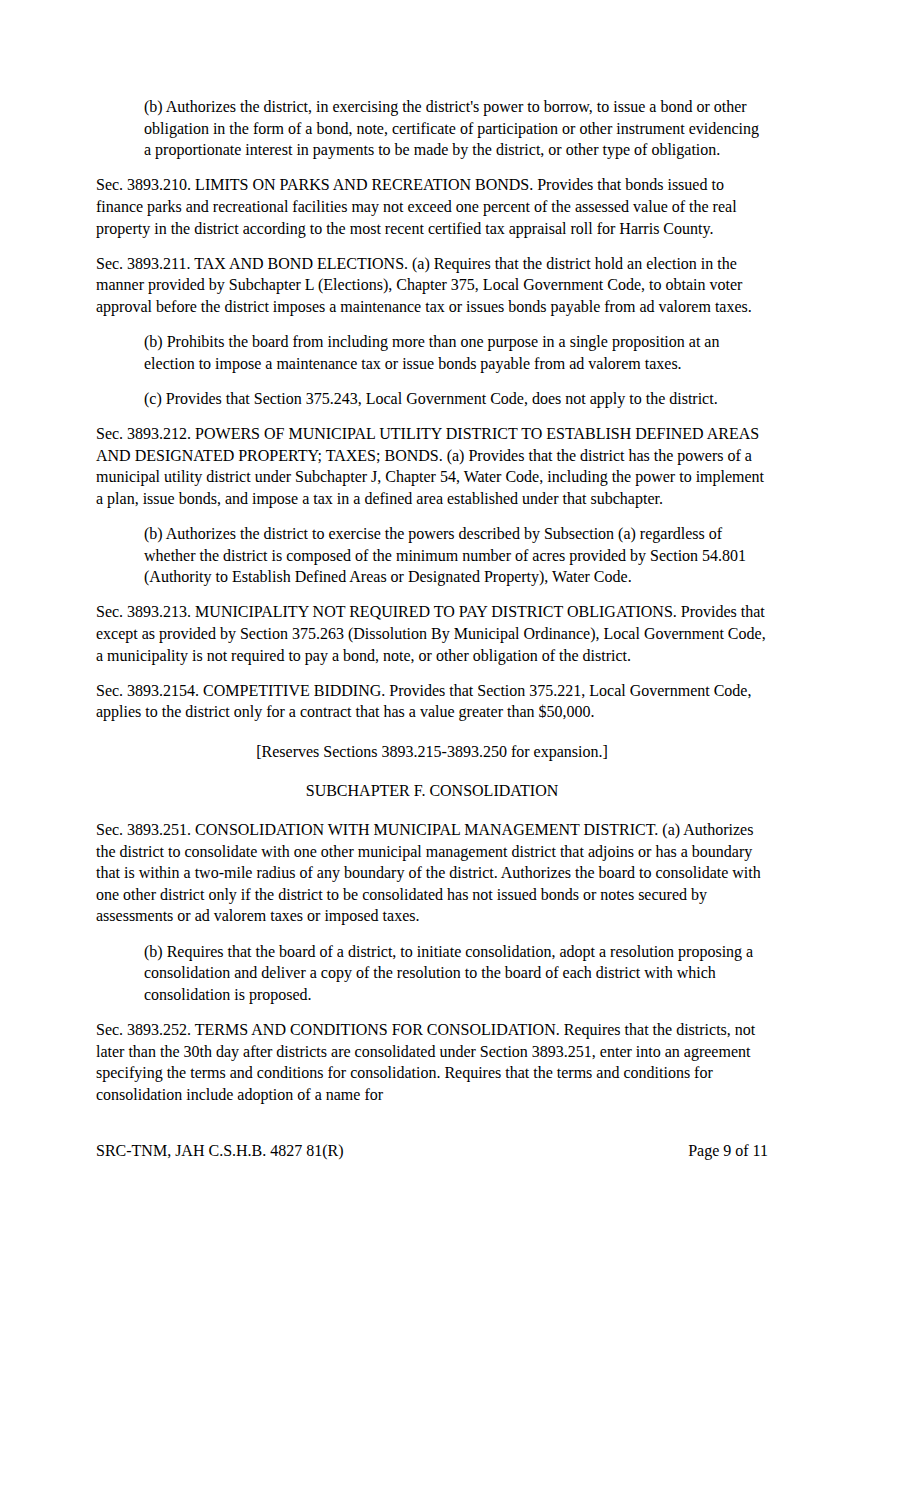(b) Authorizes the district, in exercising the district's power to borrow, to issue a bond or other obligation in the form of a bond, note, certificate of participation or other instrument evidencing a proportionate interest in payments to be made by the district, or other type of obligation.
Sec. 3893.210. LIMITS ON PARKS AND RECREATION BONDS. Provides that bonds issued to finance parks and recreational facilities may not exceed one percent of the assessed value of the real property in the district according to the most recent certified tax appraisal roll for Harris County.
Sec. 3893.211. TAX AND BOND ELECTIONS. (a) Requires that the district hold an election in the manner provided by Subchapter L (Elections), Chapter 375, Local Government Code, to obtain voter approval before the district imposes a maintenance tax or issues bonds payable from ad valorem taxes.
(b) Prohibits the board from including more than one purpose in a single proposition at an election to impose a maintenance tax or issue bonds payable from ad valorem taxes.
(c) Provides that Section 375.243, Local Government Code, does not apply to the district.
Sec. 3893.212. POWERS OF MUNICIPAL UTILITY DISTRICT TO ESTABLISH DEFINED AREAS AND DESIGNATED PROPERTY; TAXES; BONDS. (a) Provides that the district has the powers of a municipal utility district under Subchapter J, Chapter 54, Water Code, including the power to implement a plan, issue bonds, and impose a tax in a defined area established under that subchapter.
(b) Authorizes the district to exercise the powers described by Subsection (a) regardless of whether the district is composed of the minimum number of acres provided by Section 54.801 (Authority to Establish Defined Areas or Designated Property), Water Code.
Sec. 3893.213. MUNICIPALITY NOT REQUIRED TO PAY DISTRICT OBLIGATIONS. Provides that except as provided by Section 375.263 (Dissolution By Municipal Ordinance), Local Government Code, a municipality is not required to pay a bond, note, or other obligation of the district.
Sec. 3893.2154. COMPETITIVE BIDDING. Provides that Section 375.221, Local Government Code, applies to the district only for a contract that has a value greater than $50,000.
[Reserves Sections 3893.215-3893.250 for expansion.]
SUBCHAPTER F. CONSOLIDATION
Sec. 3893.251. CONSOLIDATION WITH MUNICIPAL MANAGEMENT DISTRICT. (a) Authorizes the district to consolidate with one other municipal management district that adjoins or has a boundary that is within a two-mile radius of any boundary of the district. Authorizes the board to consolidate with one other district only if the district to be consolidated has not issued bonds or notes secured by assessments or ad valorem taxes or imposed taxes.
(b) Requires that the board of a district, to initiate consolidation, adopt a resolution proposing a consolidation and deliver a copy of the resolution to the board of each district with which consolidation is proposed.
Sec. 3893.252. TERMS AND CONDITIONS FOR CONSOLIDATION. Requires that the districts, not later than the 30th day after districts are consolidated under Section 3893.251, enter into an agreement specifying the terms and conditions for consolidation. Requires that the terms and conditions for consolidation include adoption of a name for
SRC-TNM, JAH C.S.H.B. 4827 81(R) Page 9 of 11